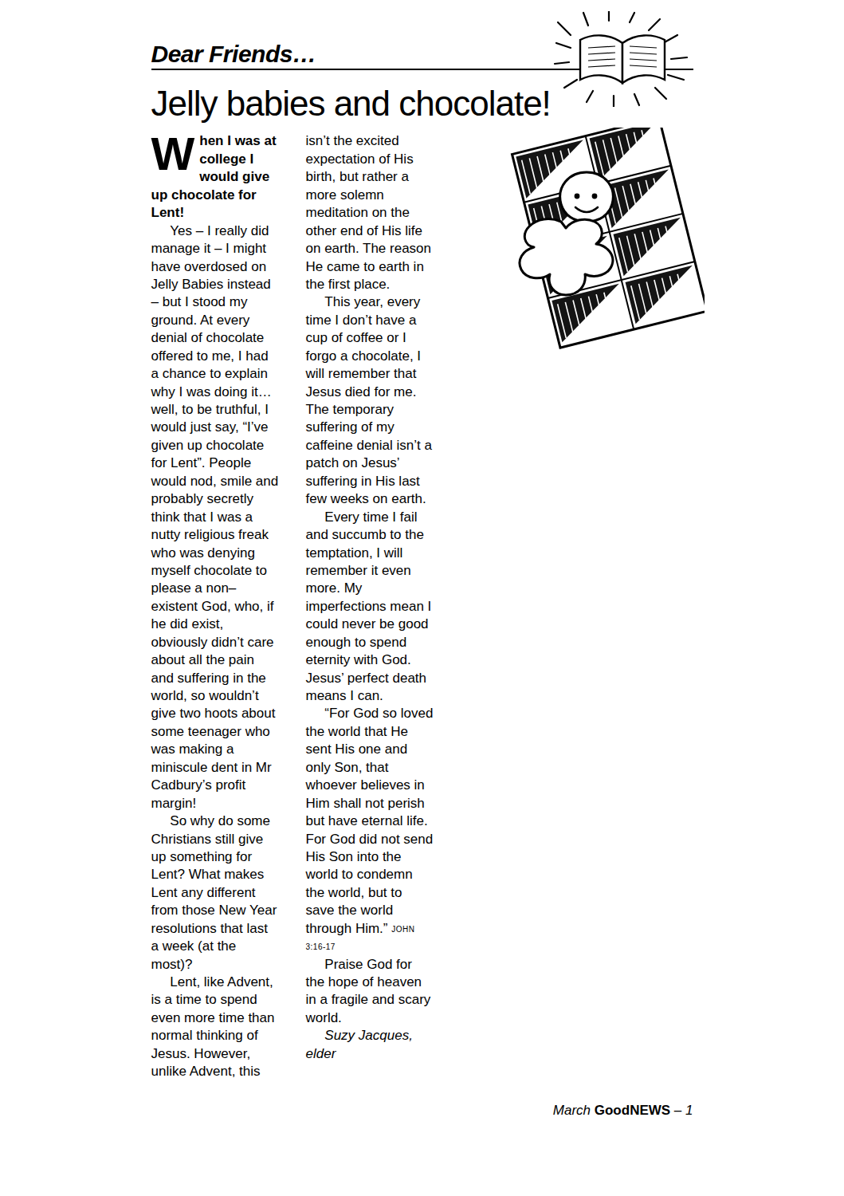Dear Friends…
Jelly babies and chocolate!
When I was at college I would give up chocolate for Lent!
Yes – I really did manage it – I might have overdosed on Jelly Babies instead – but I stood my ground. At every denial of chocolate offered to me, I had a chance to explain why I was doing it… well, to be truthful, I would just say, “I’ve given up chocolate for Lent”. People would nod, smile and probably secretly think that I was a nutty religious freak who was denying myself chocolate to please a non–existent God, who, if he did exist, obviously didn’t care about all the pain and suffering in the world, so wouldn’t give two hoots about some teenager who was making a miniscule dent in Mr Cadbury’s profit margin!
So why do some Christians still give up something for Lent? What makes Lent any different from those New Year resolutions that last a week (at the most)?
Lent, like Advent, is a time to spend even more time than normal thinking of Jesus. However, unlike Advent, this isn’t the excited expectation of His birth, but rather a more solemn meditation on the other end of His life on earth. The reason He came to earth in the first place.
This year, every time I don’t have a cup of coffee or I forgo a chocolate, I will remember that Jesus died for me. The temporary suffering of my caffeine denial isn’t a patch on Jesus’ suffering in His last few weeks on earth.
Every time I fail and succumb to the temptation, I will remember it even more. My imperfections mean I could never be good enough to spend eternity with God. Jesus’ perfect death means I can.
“For God so loved the world that He sent His one and only Son, that whoever believes in Him shall not perish but have eternal life. For God did not send His Son into the world to condemn the world, but to save the world through Him.” JOHN 3:16-17
Praise God for the hope of heaven in a fragile and scary world.
Suzy Jacques, elder
March Good NEWS – 1